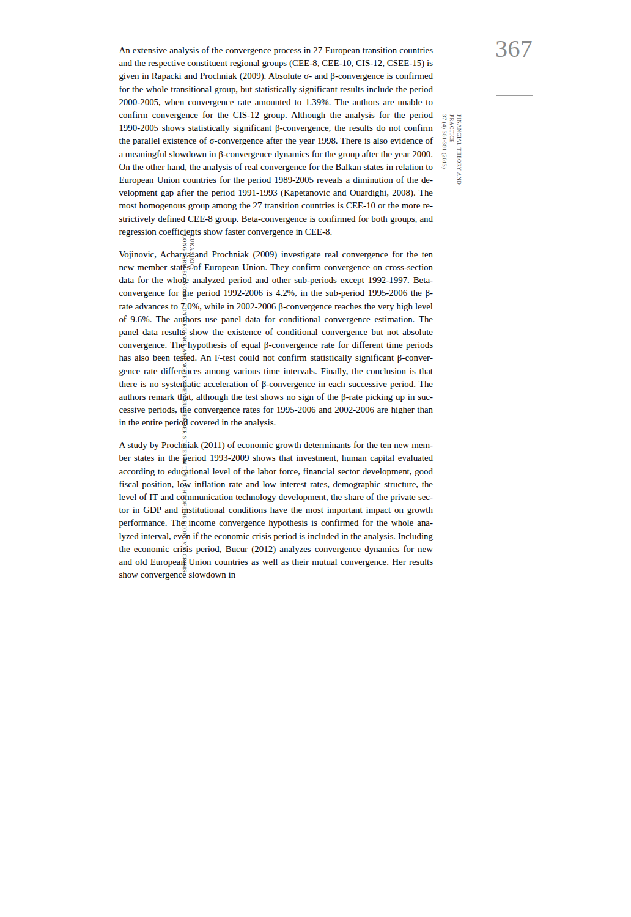367
FINANCIAL THEORY AND PRACTICE 37 (4) 361-381 (2013)
LUKA ŠIKIĆ: LONG TERM ECONOMIC CONVERGENCE AMONG TEN NEW EU MEMBER STATES IN THE LIGHT OF THE ECONOMIC CRISIS
An extensive analysis of the convergence process in 27 European transition countries and the respective constituent regional groups (CEE-8, CEE-10, CIS-12, CSEE-15) is given in Rapacki and Prochniak (2009). Absolute σ- and β-convergence is confirmed for the whole transitional group, but statistically significant results include the period 2000-2005, when convergence rate amounted to 1.39%. The authors are unable to confirm convergence for the CIS-12 group. Although the analysis for the period 1990-2005 shows statistically significant β-convergence, the results do not confirm the parallel existence of σ-convergence after the year 1998. There is also evidence of a meaningful slowdown in β-convergence dynamics for the group after the year 2000. On the other hand, the analysis of real convergence for the Balkan states in relation to European Union countries for the period 1989-2005 reveals a diminution of the development gap after the period 1991-1993 (Kapetanovic and Ouardighi, 2008). The most homogenous group among the 27 transition countries is CEE-10 or the more restrictively defined CEE-8 group. Beta-convergence is confirmed for both groups, and regression coefficients show faster convergence in CEE-8.
Vojinovic, Acharya and Prochniak (2009) investigate real convergence for the ten new member states of European Union. They confirm convergence on cross-section data for the whole analyzed period and other sub-periods except 1992-1997. Beta-convergence for the period 1992-2006 is 4.2%, in the sub-period 1995-2006 the β-rate advances to 7.0%, while in 2002-2006 β-convergence reaches the very high level of 9.6%. The authors use panel data for conditional convergence estimation. The panel data results show the existence of conditional convergence but not absolute convergence. The hypothesis of equal β-convergence rate for different time periods has also been tested. An F-test could not confirm statistically significant β-convergence rate differences among various time intervals. Finally, the conclusion is that there is no systematic acceleration of β-convergence in each successive period. The authors remark that, although the test shows no sign of the β-rate picking up in successive periods, the convergence rates for 1995-2006 and 2002-2006 are higher than in the entire period covered in the analysis.
A study by Prochniak (2011) of economic growth determinants for the ten new member states in the period 1993-2009 shows that investment, human capital evaluated according to educational level of the labor force, financial sector development, good fiscal position, low inflation rate and low interest rates, demographic structure, the level of IT and communication technology development, the share of the private sector in GDP and institutional conditions have the most important impact on growth performance. The income convergence hypothesis is confirmed for the whole analyzed interval, even if the economic crisis period is included in the analysis. Including the economic crisis period, Bucur (2012) analyzes convergence dynamics for new and old European Union countries as well as their mutual convergence. Her results show convergence slowdown in